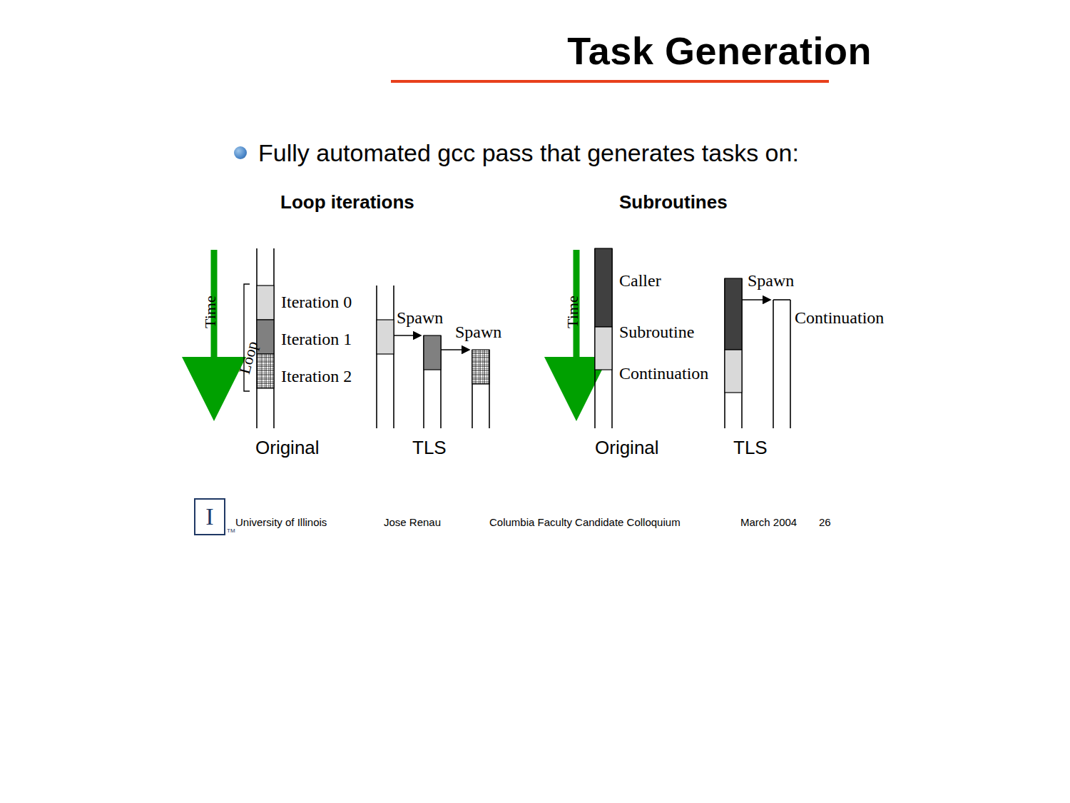Task Generation
Fully automated gcc pass that generates tasks on:
Loop iterations
Subroutines
Time
Loop
Iteration 0
Iteration 1
Iteration 2
Spawn
Spawn
Original
TLS
Time
Caller
Subroutine
Continuation
Spawn
Continuation
Original
TLS
I
TM
University of Illinois
Jose Renau
Columbia Faculty Candidate Colloquium
March 2004
26